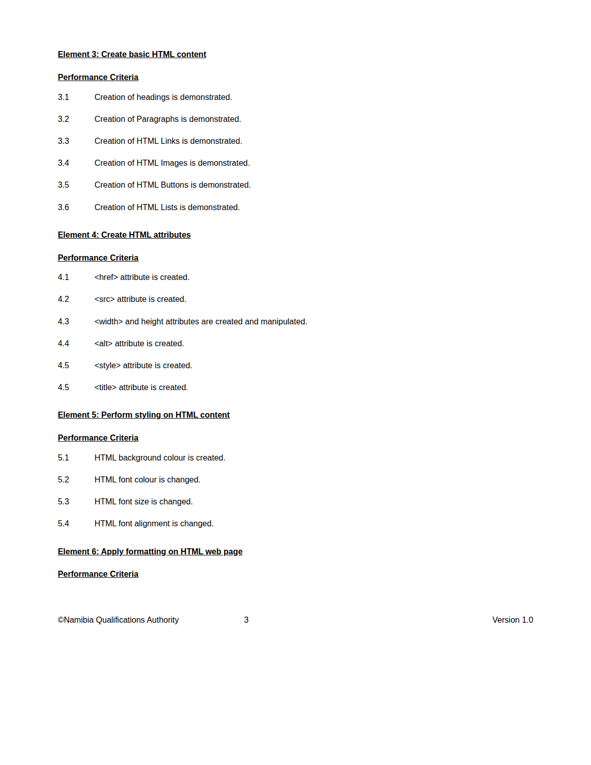Element 3: Create basic HTML content
Performance Criteria
3.1 Creation of headings is demonstrated.
3.2 Creation of Paragraphs is demonstrated.
3.3 Creation of HTML Links is demonstrated.
3.4 Creation of HTML Images is demonstrated.
3.5 Creation of HTML Buttons is demonstrated.
3.6 Creation of HTML Lists is demonstrated.
Element 4: Create HTML attributes
Performance Criteria
4.1<href> attribute is created.
4.2<src> attribute is created.
4.3<width> and height attributes are created and manipulated.
4.4<alt> attribute is created.
4.5<style> attribute is created.
4.5<title> attribute is created.
Element 5: Perform styling on HTML content
Performance Criteria
5.1 HTML background colour is created.
5.2 HTML font colour is changed.
5.3 HTML font size is changed.
5.4 HTML font alignment is changed.
Element 6: Apply formatting on HTML web page
Performance Criteria
©Namibia Qualifications Authority 3 Version 1.0